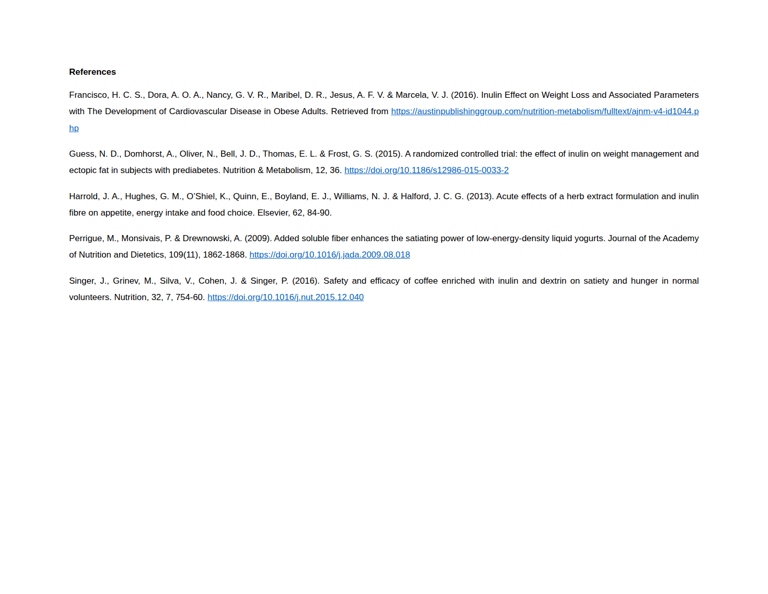References
Francisco, H. C. S., Dora, A. O. A., Nancy, G. V. R., Maribel, D. R., Jesus, A. F. V. & Marcela, V. J. (2016). Inulin Effect on Weight Loss and Associated Parameters with The Development of Cardiovascular Disease in Obese Adults. Retrieved from https://austinpublishinggroup.com/nutrition-metabolism/fulltext/ajnm-v4-id1044.php
Guess, N. D., Domhorst, A., Oliver, N., Bell, J. D., Thomas, E. L. & Frost, G. S. (2015). A randomized controlled trial: the effect of inulin on weight management and ectopic fat in subjects with prediabetes. Nutrition & Metabolism, 12, 36. https://doi.org/10.1186/s12986-015-0033-2
Harrold, J. A., Hughes, G. M., O’Shiel, K., Quinn, E., Boyland, E. J., Williams, N. J. & Halford, J. C. G. (2013). Acute effects of a herb extract formulation and inulin fibre on appetite, energy intake and food choice. Elsevier, 62, 84-90.
Perrigue, M., Monsivais, P. & Drewnowski, A. (2009). Added soluble fiber enhances the satiating power of low-energy-density liquid yogurts. Journal of the Academy of Nutrition and Dietetics, 109(11), 1862-1868. https://doi.org/10.1016/j.jada.2009.08.018
Singer, J., Grinev, M., Silva, V., Cohen, J. & Singer, P. (2016). Safety and efficacy of coffee enriched with inulin and dextrin on satiety and hunger in normal volunteers. Nutrition, 32, 7, 754-60. https://doi.org/10.1016/j.nut.2015.12.040